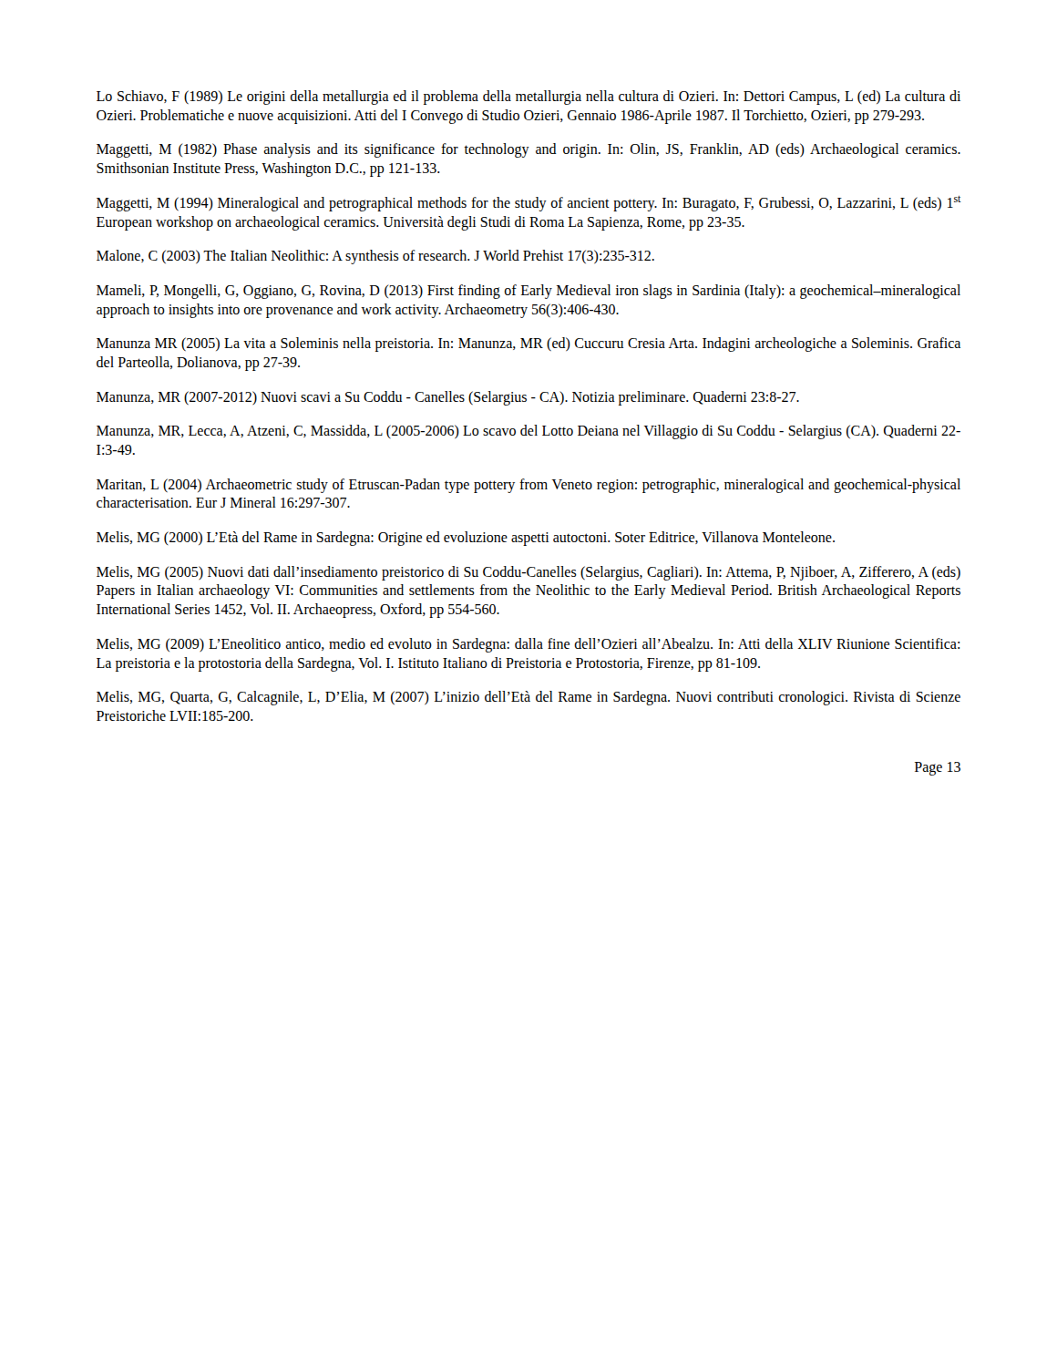Lo Schiavo, F (1989) Le origini della metallurgia ed il problema della metallurgia nella cultura di Ozieri. In: Dettori Campus, L (ed) La cultura di Ozieri. Problematiche e nuove acquisizioni. Atti del I Convego di Studio Ozieri, Gennaio 1986-Aprile 1987. Il Torchietto, Ozieri, pp 279-293.
Maggetti, M (1982) Phase analysis and its significance for technology and origin. In: Olin, JS, Franklin, AD (eds) Archaeological ceramics. Smithsonian Institute Press, Washington D.C., pp 121-133.
Maggetti, M (1994) Mineralogical and petrographical methods for the study of ancient pottery. In: Buragato, F, Grubessi, O, Lazzarini, L (eds) 1st European workshop on archaeological ceramics. Università degli Studi di Roma La Sapienza, Rome, pp 23-35.
Malone, C (2003) The Italian Neolithic: A synthesis of research. J World Prehist 17(3):235-312.
Mameli, P, Mongelli, G, Oggiano, G, Rovina, D (2013) First finding of Early Medieval iron slags in Sardinia (Italy): a geochemical–mineralogical approach to insights into ore provenance and work activity. Archaeometry 56(3):406-430.
Manunza MR (2005) La vita a Soleminis nella preistoria. In: Manunza, MR (ed) Cuccuru Cresia Arta. Indagini archeologiche a Soleminis. Grafica del Parteolla, Dolianova, pp 27-39.
Manunza, MR (2007-2012) Nuovi scavi a Su Coddu - Canelles (Selargius - CA). Notizia preliminare. Quaderni 23:8-27.
Manunza, MR, Lecca, A, Atzeni, C, Massidda, L (2005-2006) Lo scavo del Lotto Deiana nel Villaggio di Su Coddu - Selargius (CA). Quaderni 22-I:3-49.
Maritan, L (2004) Archaeometric study of Etruscan-Padan type pottery from Veneto region: petrographic, mineralogical and geochemical-physical characterisation. Eur J Mineral 16:297-307.
Melis, MG (2000) L’Età del Rame in Sardegna: Origine ed evoluzione aspetti autoctoni. Soter Editrice, Villanova Monteleone.
Melis, MG (2005) Nuovi dati dall’insediamento preistorico di Su Coddu-Canelles (Selargius, Cagliari). In: Attema, P, Njiboer, A, Zifferero, A (eds) Papers in Italian archaeology VI: Communities and settlements from the Neolithic to the Early Medieval Period. British Archaeological Reports International Series 1452, Vol. II. Archaeopress, Oxford, pp 554-560.
Melis, MG (2009) L’Eneolitico antico, medio ed evoluto in Sardegna: dalla fine dell’Ozieri all’Abealzu. In: Atti della XLIV Riunione Scientifica: La preistoria e la protostoria della Sardegna, Vol. I. Istituto Italiano di Preistoria e Protostoria, Firenze, pp 81-109.
Melis, MG, Quarta, G, Calcagnile, L, D’Elia, M (2007) L’inizio dell’Età del Rame in Sardegna. Nuovi contributi cronologici. Rivista di Scienze Preistoriche LVII:185-200.
Page 13